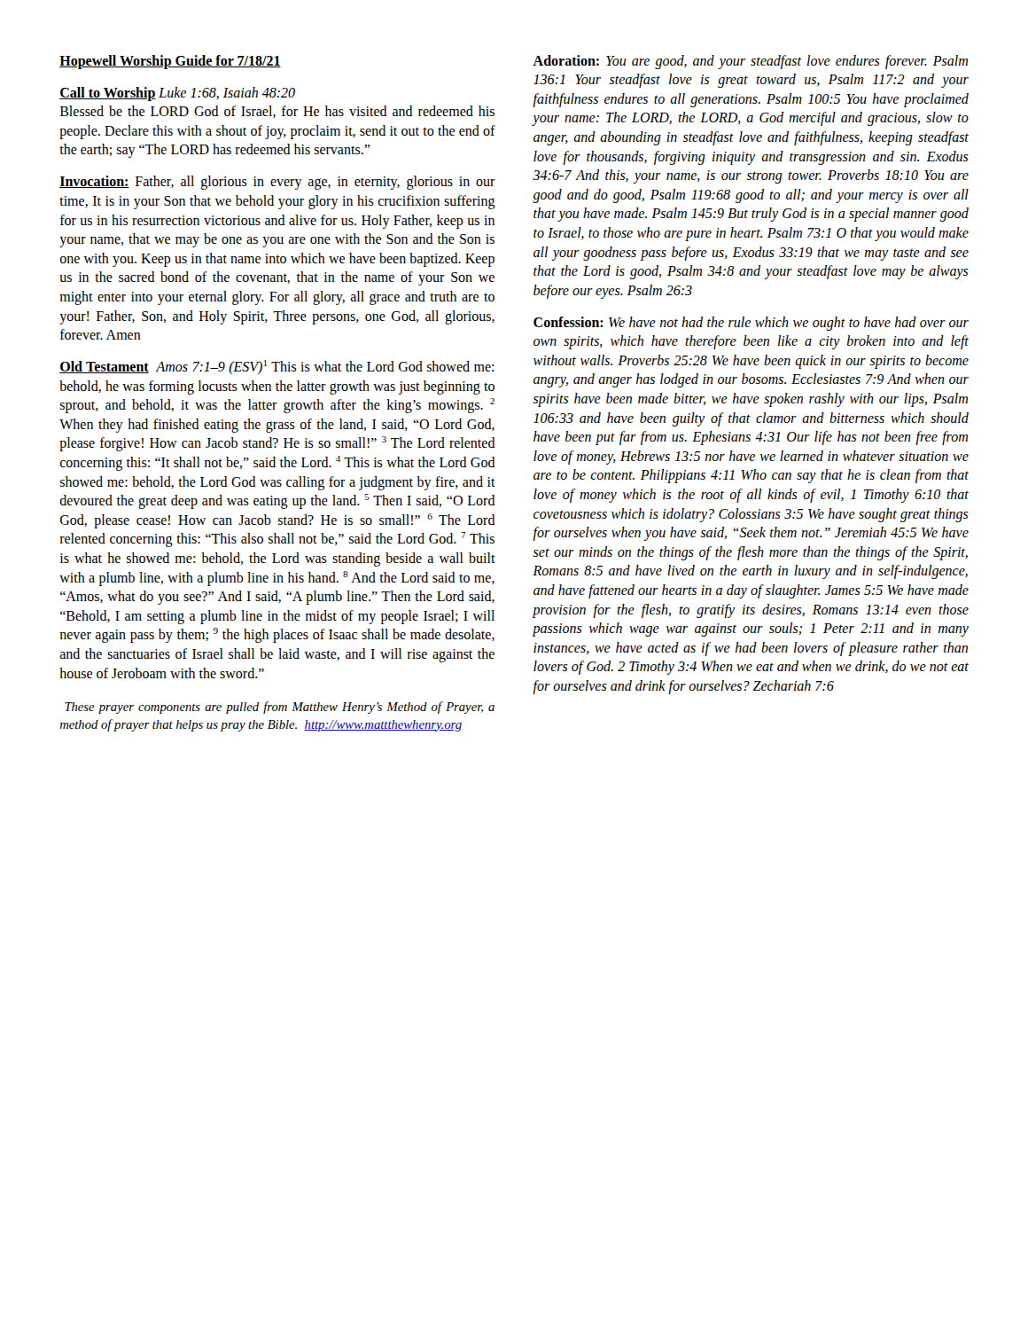Hopewell Worship Guide for 7/18/21
Call to Worship Luke 1:68, Isaiah 48:20
Blessed be the LORD God of Israel, for He has visited and redeemed his people. Declare this with a shout of joy, proclaim it, send it out to the end of the earth; say “The LORD has redeemed his servants.”
Invocation: Father, all glorious in every age, in eternity, glorious in our time, It is in your Son that we behold your glory in his crucifixion suffering for us in his resurrection victorious and alive for us. Holy Father, keep us in your name, that we may be one as you are one with the Son and the Son is one with you. Keep us in that name into which we have been baptized. Keep us in the sacred bond of the covenant, that in the name of your Son we might enter into your eternal glory. For all glory, all grace and truth are to your! Father, Son, and Holy Spirit, Three persons, one God, all glorious, forever. Amen
Old Testament Amos 7:1–9 (ESV)1 This is what the Lord God showed me: behold, he was forming locusts when the latter growth was just beginning to sprout, and behold, it was the latter growth after the king’s mowings. 2 When they had finished eating the grass of the land, I said, “O Lord God, please forgive! How can Jacob stand? He is so small!” 3 The Lord relented concerning this: “It shall not be,” said the Lord. 4 This is what the Lord God showed me: behold, the Lord God was calling for a judgment by fire, and it devoured the great deep and was eating up the land. 5 Then I said, “O Lord God, please cease! How can Jacob stand? He is so small!” 6 The Lord relented concerning this: “This also shall not be,” said the Lord God. 7 This is what he showed me: behold, the Lord was standing beside a wall built with a plumb line, with a plumb line in his hand. 8 And the Lord said to me, “Amos, what do you see?” And I said, “A plumb line.” Then the Lord said, “Behold, I am setting a plumb line in the midst of my people Israel; I will never again pass by them; 9 the high places of Isaac shall be made desolate, and the sanctuaries of Israel shall be laid waste, and I will rise against the house of Jeroboam with the sword.”
These prayer components are pulled from Matthew Henry’s Method of Prayer, a method of prayer that helps us pray the Bible. http://www.mattthewhenry.org
Adoration: You are good, and your steadfast love endures forever. Psalm 136:1 Your steadfast love is great toward us, Psalm 117:2 and your faithfulness endures to all generations. Psalm 100:5 You have proclaimed your name: The LORD, the LORD, a God merciful and gracious, slow to anger, and abounding in steadfast love and faithfulness, keeping steadfast love for thousands, forgiving iniquity and transgression and sin. Exodus 34:6-7 And this, your name, is our strong tower. Proverbs 18:10 You are good and do good, Psalm 119:68 good to all; and your mercy is over all that you have made. Psalm 145:9 But truly God is in a special manner good to Israel, to those who are pure in heart. Psalm 73:1 O that you would make all your goodness pass before us, Exodus 33:19 that we may taste and see that the Lord is good, Psalm 34:8 and your steadfast love may be always before our eyes. Psalm 26:3
Confession: We have not had the rule which we ought to have had over our own spirits, which have therefore been like a city broken into and left without walls. Proverbs 25:28 We have been quick in our spirits to become angry, and anger has lodged in our bosoms. Ecclesiastes 7:9 And when our spirits have been made bitter, we have spoken rashly with our lips, Psalm 106:33 and have been guilty of that clamor and bitterness which should have been put far from us. Ephesians 4:31 Our life has not been free from love of money, Hebrews 13:5 nor have we learned in whatever situation we are to be content. Philippians 4:11 Who can say that he is clean from that love of money which is the root of all kinds of evil, 1 Timothy 6:10 that covetousness which is idolatry? Colossians 3:5 We have sought great things for ourselves when you have said, “Seek them not.” Jeremiah 45:5 We have set our minds on the things of the flesh more than the things of the Spirit, Romans 8:5 and have lived on the earth in luxury and in self-indulgence, and have fattened our hearts in a day of slaughter. James 5:5 We have made provision for the flesh, to gratify its desires, Romans 13:14 even those passions which wage war against our souls; 1 Peter 2:11 and in many instances, we have acted as if we had been lovers of pleasure rather than lovers of God. 2 Timothy 3:4 When we eat and when we drink, do we not eat for ourselves and drink for ourselves? Zechariah 7:6